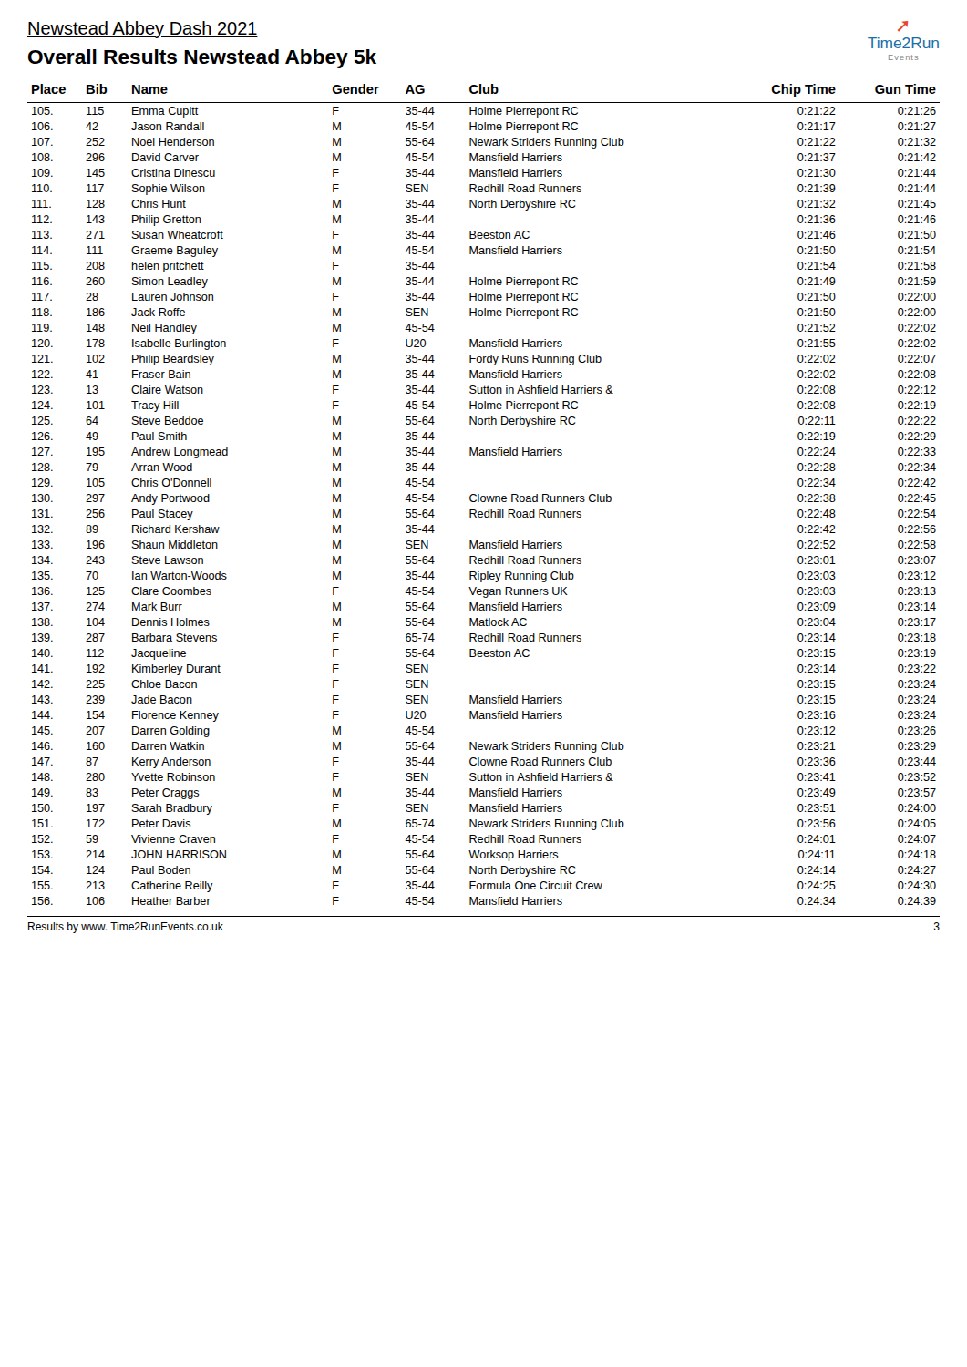➚
Time2 Run
Events
Newstead Abbey Dash 2021
Overall Results Newstead Abbey 5k
| Place | Bib | Name | Gender | AG | Club | Chip Time | Gun Time |
| --- | --- | --- | --- | --- | --- | --- | --- |
| 105. | 115 | Emma Cupitt | F | 35-44 | Holme Pierrepont RC | 0:21:22 | 0:21:26 |
| 106. | 42 | Jason Randall | M | 45-54 | Holme Pierrepont RC | 0:21:17 | 0:21:27 |
| 107. | 252 | Noel Henderson | M | 55-64 | Newark Striders Running Club | 0:21:22 | 0:21:32 |
| 108. | 296 | David Carver | M | 45-54 | Mansfield Harriers | 0:21:37 | 0:21:42 |
| 109. | 145 | Cristina Dinescu | F | 35-44 | Mansfield Harriers | 0:21:30 | 0:21:44 |
| 110. | 117 | Sophie Wilson | F | SEN | Redhill Road Runners | 0:21:39 | 0:21:44 |
| 111. | 128 | Chris Hunt | M | 35-44 | North Derbyshire RC | 0:21:32 | 0:21:45 |
| 112. | 143 | Philip Gretton | M | 35-44 | | 0:21:36 | 0:21:46 |
| 113. | 271 | Susan Wheatcroft | F | 35-44 | Beeston AC | 0:21:46 | 0:21:50 |
| 114. | 111 | Graeme Baguley | M | 45-54 | Mansfield Harriers | 0:21:50 | 0:21:54 |
| 115. | 208 | helen pritchett | F | 35-44 | | 0:21:54 | 0:21:58 |
| 116. | 260 | Simon Leadley | M | 35-44 | Holme Pierrepont RC | 0:21:49 | 0:21:59 |
| 117. | 28 | Lauren Johnson | F | 35-44 | Holme Pierrepont RC | 0:21:50 | 0:22:00 |
| 118. | 186 | Jack Roffe | M | SEN | Holme Pierrepont RC | 0:21:50 | 0:22:00 |
| 119. | 148 | Neil Handley | M | 45-54 | | 0:21:52 | 0:22:02 |
| 120. | 178 | Isabelle Burlington | F | U20 | Mansfield Harriers | 0:21:55 | 0:22:02 |
| 121. | 102 | Philip Beardsley | M | 35-44 | Fordy Runs Running Club | 0:22:02 | 0:22:07 |
| 122. | 41 | Fraser Bain | M | 35-44 | Mansfield Harriers | 0:22:02 | 0:22:08 |
| 123. | 13 | Claire Watson | F | 35-44 | Sutton in Ashfield Harriers & | 0:22:08 | 0:22:12 |
| 124. | 101 | Tracy Hill | F | 45-54 | Holme Pierrepont RC | 0:22:08 | 0:22:19 |
| 125. | 64 | Steve Beddoe | M | 55-64 | North Derbyshire RC | 0:22:11 | 0:22:22 |
| 126. | 49 | Paul Smith | M | 35-44 | | 0:22:19 | 0:22:29 |
| 127. | 195 | Andrew Longmead | M | 35-44 | Mansfield Harriers | 0:22:24 | 0:22:33 |
| 128. | 79 | Arran Wood | M | 35-44 | | 0:22:28 | 0:22:34 |
| 129. | 105 | Chris O'Donnell | M | 45-54 | | 0:22:34 | 0:22:42 |
| 130. | 297 | Andy Portwood | M | 45-54 | Clowne Road Runners Club | 0:22:38 | 0:22:45 |
| 131. | 256 | Paul Stacey | M | 55-64 | Redhill Road Runners | 0:22:48 | 0:22:54 |
| 132. | 89 | Richard Kershaw | M | 35-44 | | 0:22:42 | 0:22:56 |
| 133. | 196 | Shaun Middleton | M | SEN | Mansfield Harriers | 0:22:52 | 0:22:58 |
| 134. | 243 | Steve Lawson | M | 55-64 | Redhill Road Runners | 0:23:01 | 0:23:07 |
| 135. | 70 | Ian Warton-Woods | M | 35-44 | Ripley Running Club | 0:23:03 | 0:23:12 |
| 136. | 125 | Clare Coombes | F | 45-54 | Vegan Runners UK | 0:23:03 | 0:23:13 |
| 137. | 274 | Mark Burr | M | 55-64 | Mansfield Harriers | 0:23:09 | 0:23:14 |
| 138. | 104 | Dennis Holmes | M | 55-64 | Matlock AC | 0:23:04 | 0:23:17 |
| 139. | 287 | Barbara Stevens | F | 65-74 | Redhill Road Runners | 0:23:14 | 0:23:18 |
| 140. | 112 | Jacqueline | F | 55-64 | Beeston AC | 0:23:15 | 0:23:19 |
| 141. | 192 | Kimberley Durant | F | SEN | | 0:23:14 | 0:23:22 |
| 142. | 225 | Chloe Bacon | F | SEN | | 0:23:15 | 0:23:24 |
| 143. | 239 | Jade Bacon | F | SEN | Mansfield Harriers | 0:23:15 | 0:23:24 |
| 144. | 154 | Florence Kenney | F | U20 | Mansfield Harriers | 0:23:16 | 0:23:24 |
| 145. | 207 | Darren Golding | M | 45-54 | | 0:23:12 | 0:23:26 |
| 146. | 160 | Darren Watkin | M | 55-64 | Newark Striders Running Club | 0:23:21 | 0:23:29 |
| 147. | 87 | Kerry Anderson | F | 35-44 | Clowne Road Runners Club | 0:23:36 | 0:23:44 |
| 148. | 280 | Yvette Robinson | F | SEN | Sutton in Ashfield Harriers & | 0:23:41 | 0:23:52 |
| 149. | 83 | Peter Craggs | M | 35-44 | Mansfield Harriers | 0:23:49 | 0:23:57 |
| 150. | 197 | Sarah Bradbury | F | SEN | Mansfield Harriers | 0:23:51 | 0:24:00 |
| 151. | 172 | Peter Davis | M | 65-74 | Newark Striders Running Club | 0:23:56 | 0:24:05 |
| 152. | 59 | Vivienne Craven | F | 45-54 | Redhill Road Runners | 0:24:01 | 0:24:07 |
| 153. | 214 | JOHN HARRISON | M | 55-64 | Worksop Harriers | 0:24:11 | 0:24:18 |
| 154. | 124 | Paul Boden | M | 55-64 | North Derbyshire RC | 0:24:14 | 0:24:27 |
| 155. | 213 | Catherine Reilly | F | 35-44 | Formula One Circuit Crew | 0:24:25 | 0:24:30 |
| 156. | 106 | Heather Barber | F | 45-54 | Mansfield Harriers | 0:24:34 | 0:24:39 |
Results by www. Time2RunEvents.co.uk 3